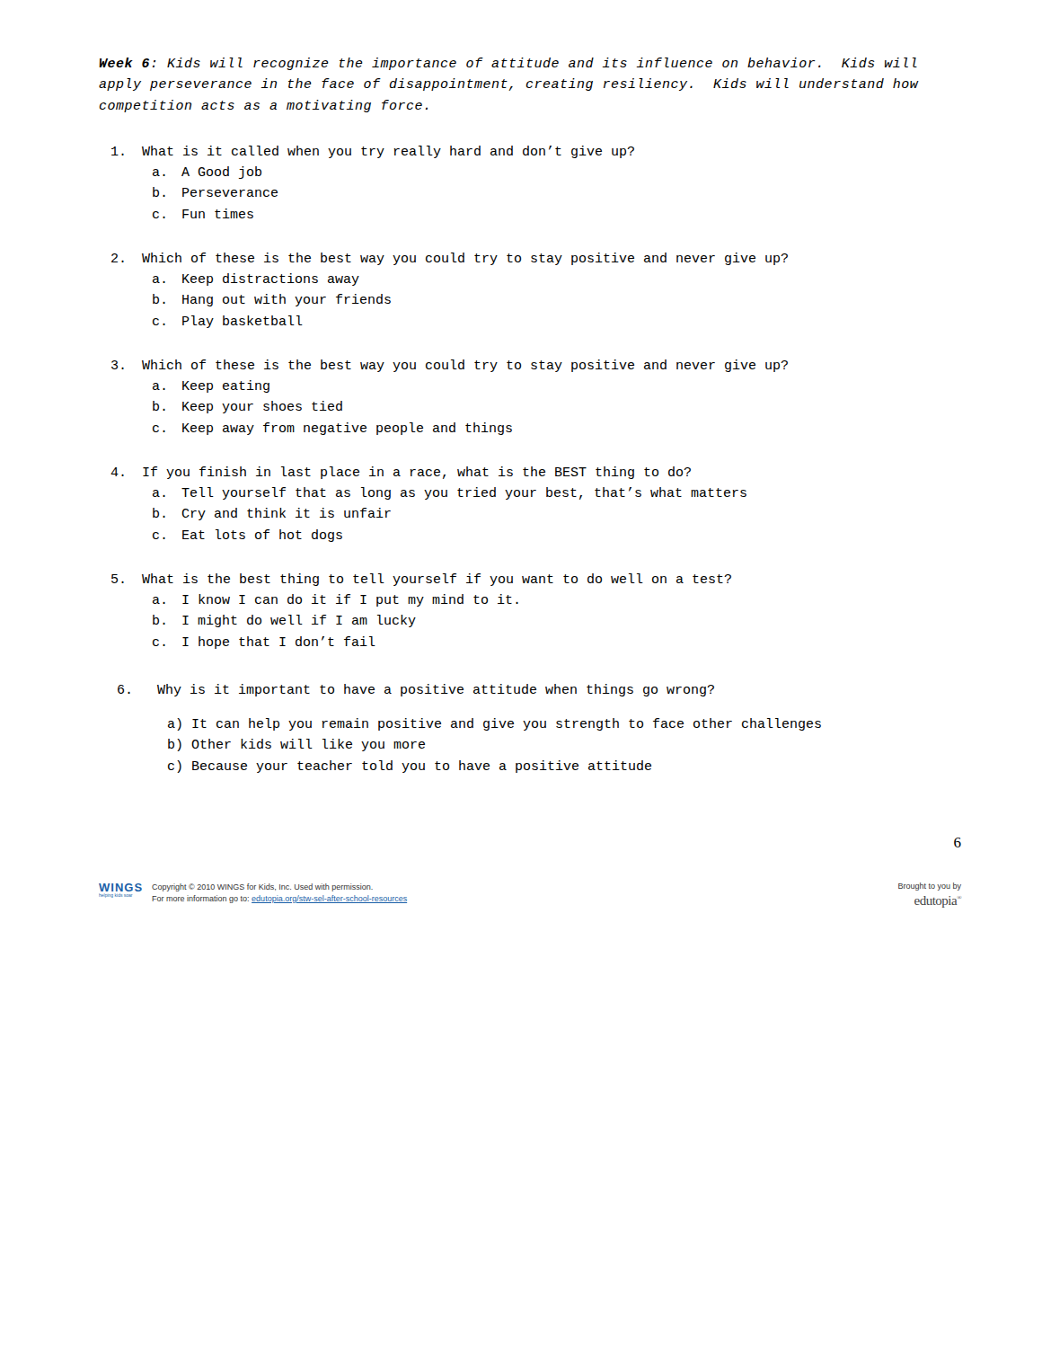Week 6: Kids will recognize the importance of attitude and its influence on behavior. Kids will apply perseverance in the face of disappointment, creating resiliency. Kids will understand how competition acts as a motivating force.
What is it called when you try really hard and don’t give up?
A Good job
Perseverance
Fun times
Which of these is the best way you could try to stay positive and never give up?
Keep distractions away
Hang out with your friends
Play basketball
Which of these is the best way you could try to stay positive and never give up?
Keep eating
Keep your shoes tied
Keep away from negative people and things
If you finish in last place in a race, what is the BEST thing to do?
Tell yourself that as long as you tried your best, that’s what matters
Cry and think it is unfair
Eat lots of hot dogs
What is the best thing to tell yourself if you want to do well on a test?
I know I can do it if I put my mind to it.
I might do well if I am lucky
I hope that I don’t fail
6. Why is it important to have a positive attitude when things go wrong?
a) It can help you remain positive and give you strength to face other challenges
b) Other kids will like you more
c) Because your teacher told you to have a positive attitude
6
WINGShelping kids soar
Copyright © 2010 WINGS for Kids, Inc. Used with permission.
For more information go to: edutopia.org/stw-sel-after-school-resources
Brought to you by
edutopia®